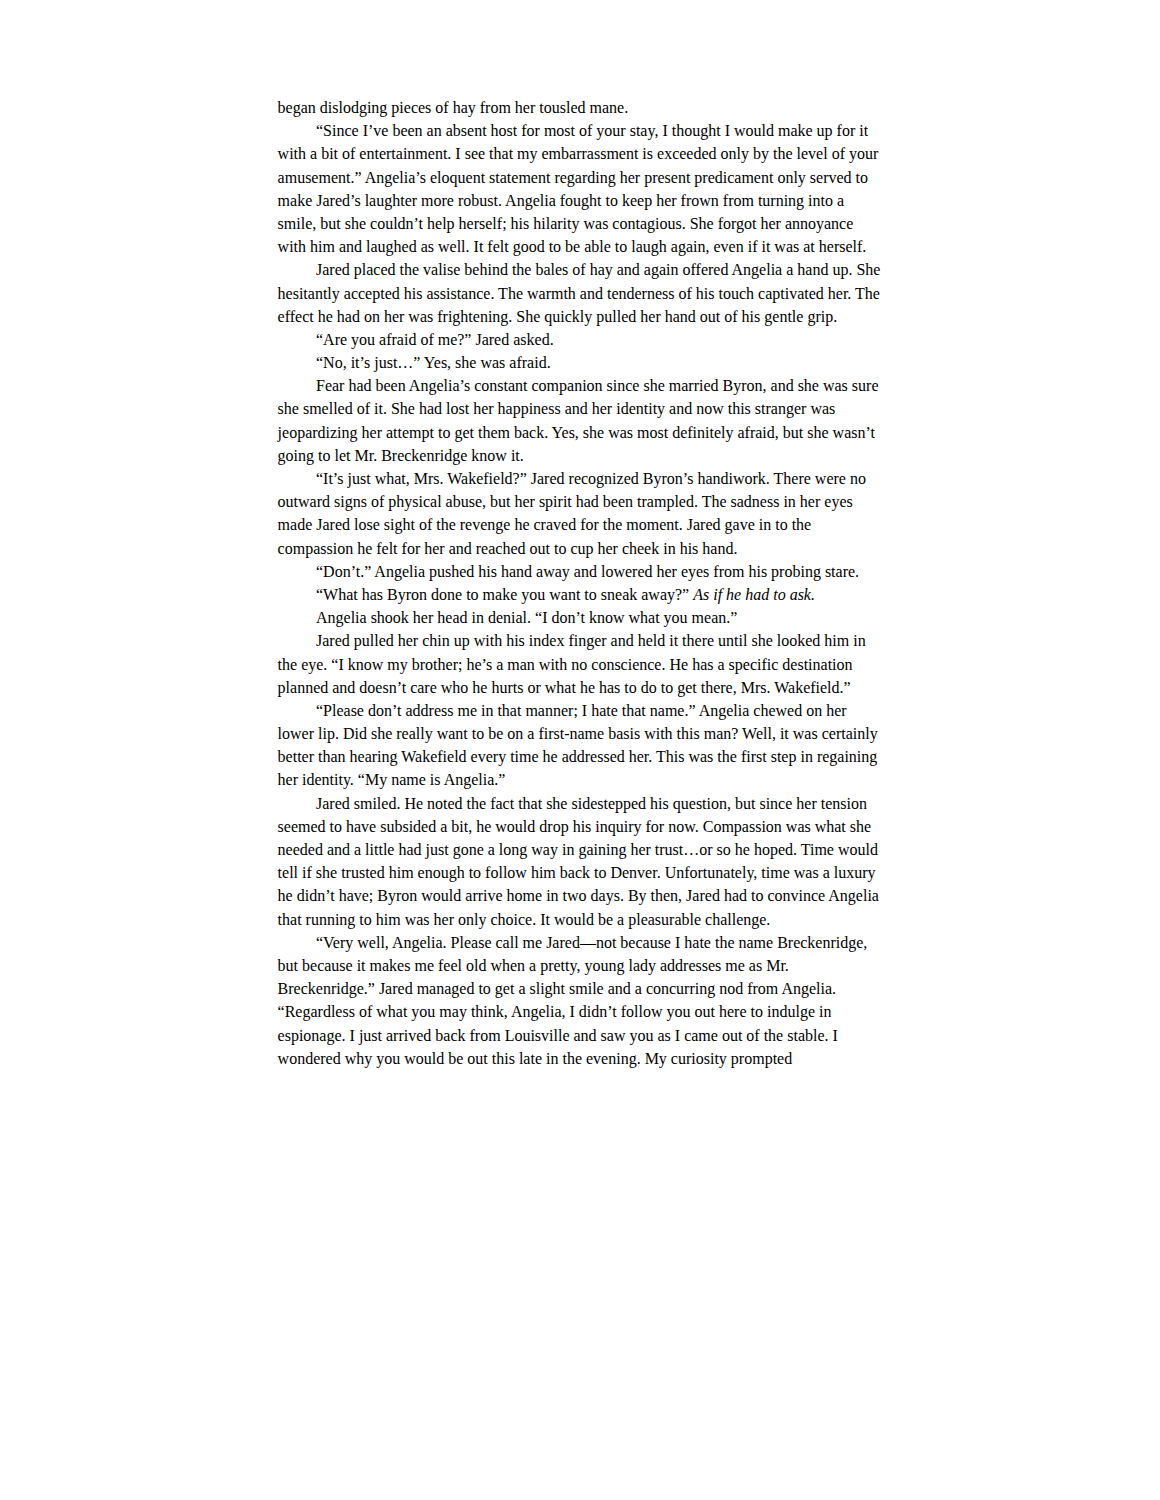began dislodging pieces of hay from her tousled mane.
“Since I’ve been an absent host for most of your stay, I thought I would make up for it with a bit of entertainment. I see that my embarrassment is exceeded only by the level of your amusement.” Angelia’s eloquent statement regarding her present predicament only served to make Jared’s laughter more robust. Angelia fought to keep her frown from turning into a smile, but she couldn’t help herself; his hilarity was contagious. She forgot her annoyance with him and laughed as well. It felt good to be able to laugh again, even if it was at herself.
Jared placed the valise behind the bales of hay and again offered Angelia a hand up. She hesitantly accepted his assistance. The warmth and tenderness of his touch captivated her. The effect he had on her was frightening. She quickly pulled her hand out of his gentle grip.
“Are you afraid of me?” Jared asked.
“No, it’s just…” Yes, she was afraid.
Fear had been Angelia’s constant companion since she married Byron, and she was sure she smelled of it. She had lost her happiness and her identity and now this stranger was jeopardizing her attempt to get them back. Yes, she was most definitely afraid, but she wasn’t going to let Mr. Breckenridge know it.
“It’s just what, Mrs. Wakefield?” Jared recognized Byron’s handiwork. There were no outward signs of physical abuse, but her spirit had been trampled. The sadness in her eyes made Jared lose sight of the revenge he craved for the moment. Jared gave in to the compassion he felt for her and reached out to cup her cheek in his hand.
“Don’t.” Angelia pushed his hand away and lowered her eyes from his probing stare.
“What has Byron done to make you want to sneak away?” As if he had to ask.
Angelia shook her head in denial. “I don’t know what you mean.”
Jared pulled her chin up with his index finger and held it there until she looked him in the eye. “I know my brother; he’s a man with no conscience. He has a specific destination planned and doesn’t care who he hurts or what he has to do to get there, Mrs. Wakefield.”
“Please don’t address me in that manner; I hate that name.” Angelia chewed on her lower lip. Did she really want to be on a first-name basis with this man? Well, it was certainly better than hearing Wakefield every time he addressed her. This was the first step in regaining her identity. “My name is Angelia.”
Jared smiled. He noted the fact that she sidestepped his question, but since her tension seemed to have subsided a bit, he would drop his inquiry for now. Compassion was what she needed and a little had just gone a long way in gaining her trust…or so he hoped. Time would tell if she trusted him enough to follow him back to Denver. Unfortunately, time was a luxury he didn’t have; Byron would arrive home in two days. By then, Jared had to convince Angelia that running to him was her only choice. It would be a pleasurable challenge.
“Very well, Angelia. Please call me Jared—not because I hate the name Breckenridge, but because it makes me feel old when a pretty, young lady addresses me as Mr. Breckenridge.” Jared managed to get a slight smile and a concurring nod from Angelia. “Regardless of what you may think, Angelia, I didn’t follow you out here to indulge in espionage. I just arrived back from Louisville and saw you as I came out of the stable. I wondered why you would be out this late in the evening. My curiosity prompted